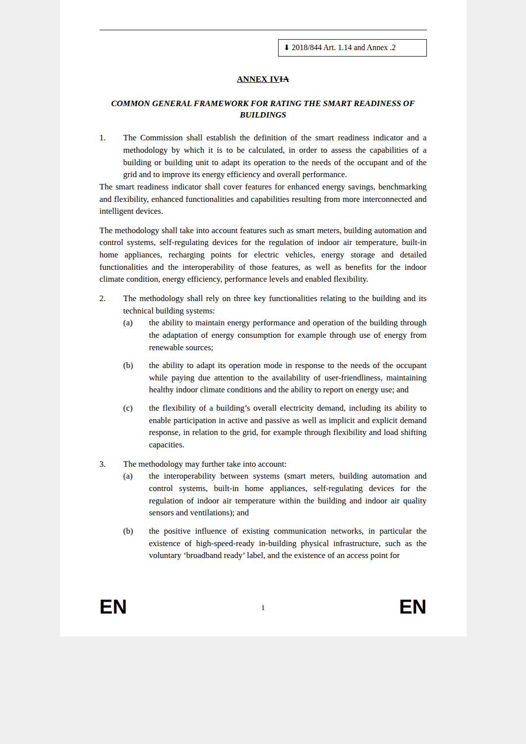⬇ 2018/844 Art. 1.14 and Annex .2
ANNEX IV IA
COMMON GENERAL FRAMEWORK FOR RATING THE SMART READINESS OF BUILDINGS
1. The Commission shall establish the definition of the smart readiness indicator and a methodology by which it is to be calculated, in order to assess the capabilities of a building or building unit to adapt its operation to the needs of the occupant and of the grid and to improve its energy efficiency and overall performance.
The smart readiness indicator shall cover features for enhanced energy savings, benchmarking and flexibility, enhanced functionalities and capabilities resulting from more interconnected and intelligent devices.
The methodology shall take into account features such as smart meters, building automation and control systems, self-regulating devices for the regulation of indoor air temperature, built-in home appliances, recharging points for electric vehicles, energy storage and detailed functionalities and the interoperability of those features, as well as benefits for the indoor climate condition, energy efficiency, performance levels and enabled flexibility.
2. The methodology shall rely on three key functionalities relating to the building and its technical building systems:
(a) the ability to maintain energy performance and operation of the building through the adaptation of energy consumption for example through use of energy from renewable sources;
(b) the ability to adapt its operation mode in response to the needs of the occupant while paying due attention to the availability of user-friendliness, maintaining healthy indoor climate conditions and the ability to report on energy use; and
(c) the flexibility of a building’s overall electricity demand, including its ability to enable participation in active and passive as well as implicit and explicit demand response, in relation to the grid, for example through flexibility and load shifting capacities.
3. The methodology may further take into account:
(a) the interoperability between systems (smart meters, building automation and control systems, built-in home appliances, self-regulating devices for the regulation of indoor air temperature within the building and indoor air quality sensors and ventilations); and
(b) the positive influence of existing communication networks, in particular the existence of high-speed-ready in-building physical infrastructure, such as the voluntary ‘broadband ready’ label, and the existence of an access point for
EN
1
EN